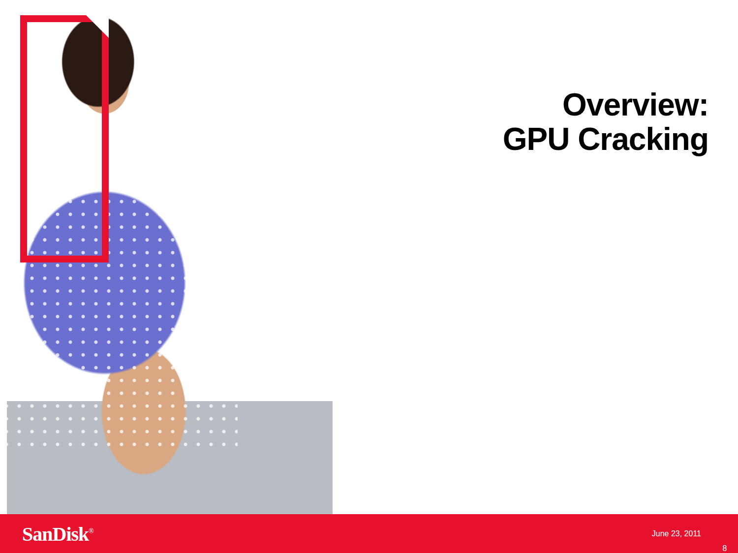Overview:
GPU Cracking
SanDisk®
June 23, 2011
8